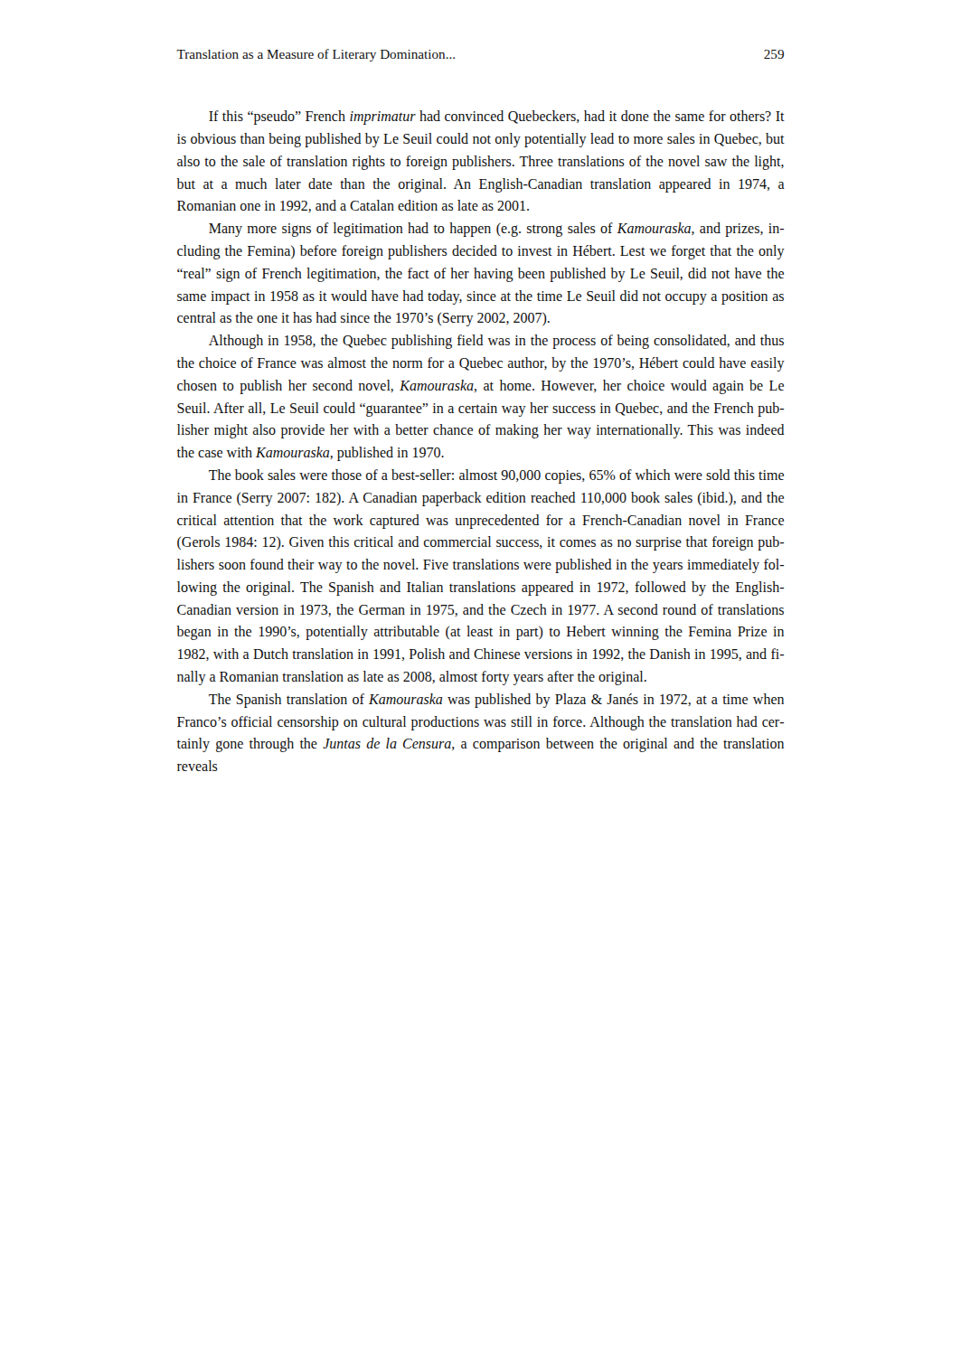Translation as a Measure of Literary Domination... 259
If this “pseudo” French imprimatur had convinced Quebeckers, had it done the same for others? It is obvious than being published by Le Seuil could not only potentially lead to more sales in Quebec, but also to the sale of translation rights to foreign publishers. Three translations of the novel saw the light, but at a much later date than the original. An English-Canadian translation appeared in 1974, a Romanian one in 1992, and a Catalan edition as late as 2001.
Many more signs of legitimation had to happen (e.g. strong sales of Kamouraska, and prizes, including the Femina) before foreign publishers decided to invest in Hébert. Lest we forget that the only “real” sign of French legitimation, the fact of her having been published by Le Seuil, did not have the same impact in 1958 as it would have had today, since at the time Le Seuil did not occupy a position as central as the one it has had since the 1970’s (Serry 2002, 2007).
Although in 1958, the Quebec publishing field was in the process of being consolidated, and thus the choice of France was almost the norm for a Quebec author, by the 1970’s, Hébert could have easily chosen to publish her second novel, Kamouraska, at home. However, her choice would again be Le Seuil. After all, Le Seuil could “guarantee” in a certain way her success in Quebec, and the French publisher might also provide her with a better chance of making her way internationally. This was indeed the case with Kamouraska, published in 1970.
The book sales were those of a best-seller: almost 90,000 copies, 65% of which were sold this time in France (Serry 2007: 182). A Canadian paperback edition reached 110,000 book sales (ibid.), and the critical attention that the work captured was unprecedented for a French-Canadian novel in France (Gerols 1984: 12). Given this critical and commercial success, it comes as no surprise that foreign publishers soon found their way to the novel. Five translations were published in the years immediately following the original. The Spanish and Italian translations appeared in 1972, followed by the English-Canadian version in 1973, the German in 1975, and the Czech in 1977. A second round of translations began in the 1990’s, potentially attributable (at least in part) to Hebert winning the Femina Prize in 1982, with a Dutch translation in 1991, Polish and Chinese versions in 1992, the Danish in 1995, and finally a Romanian translation as late as 2008, almost forty years after the original.
The Spanish translation of Kamouraska was published by Plaza & Janés in 1972, at a time when Franco’s official censorship on cultural productions was still in force. Although the translation had certainly gone through the Juntas de la Censura, a comparison between the original and the translation reveals